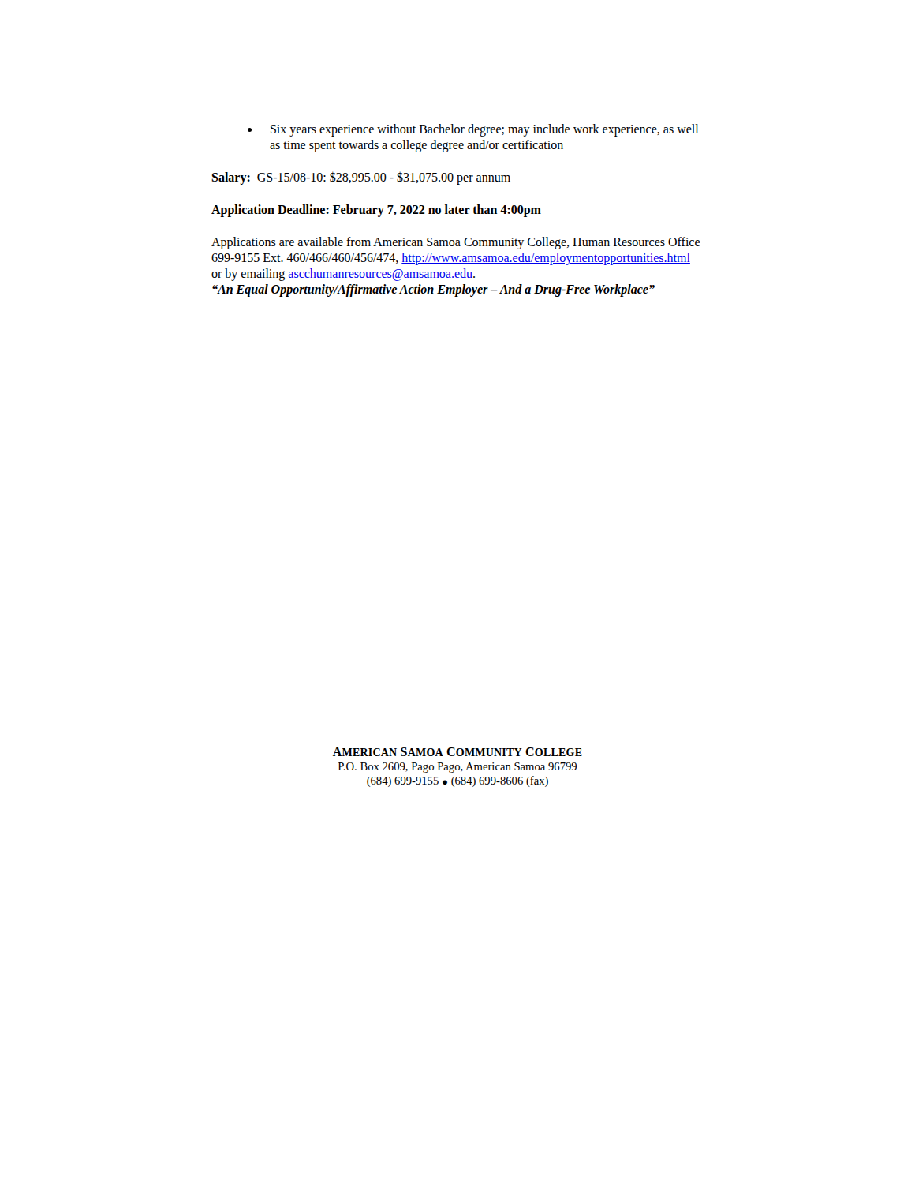Six years experience without Bachelor degree; may include work experience, as well as time spent towards a college degree and/or certification
Salary: GS-15/08-10: $28,995.00 - $31,075.00 per annum
Application Deadline: February 7, 2022 no later than 4:00pm
Applications are available from American Samoa Community College, Human Resources Office 699-9155 Ext. 460/466/460/456/474, http://www.amsamoa.edu/employmentopportunities.html or by emailing ascchumanresources@amsamoa.edu.
“An Equal Opportunity/Affirmative Action Employer – And a Drug-Free Workplace”
AMERICAN SAMOA COMMUNITY COLLEGE
P.O. Box 2609, Pago Pago, American Samoa 96799
(684) 699-9155 ● (684) 699-8606 (fax)